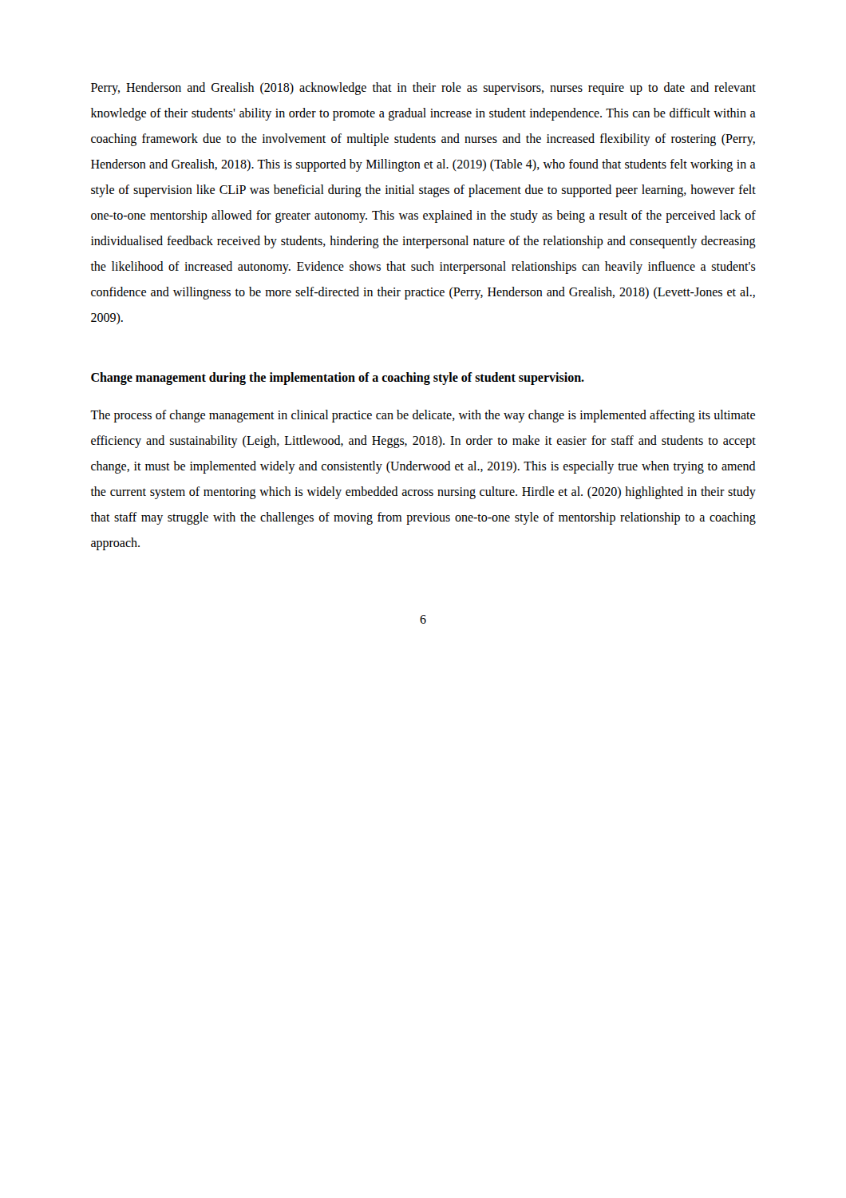Perry, Henderson and Grealish (2018) acknowledge that in their role as supervisors, nurses require up to date and relevant knowledge of their students' ability in order to promote a gradual increase in student independence. This can be difficult within a coaching framework due to the involvement of multiple students and nurses and the increased flexibility of rostering (Perry, Henderson and Grealish, 2018). This is supported by Millington et al. (2019) (Table 4), who found that students felt working in a style of supervision like CLiP was beneficial during the initial stages of placement due to supported peer learning, however felt one-to-one mentorship allowed for greater autonomy. This was explained in the study as being a result of the perceived lack of individualised feedback received by students, hindering the interpersonal nature of the relationship and consequently decreasing the likelihood of increased autonomy. Evidence shows that such interpersonal relationships can heavily influence a student's confidence and willingness to be more self-directed in their practice (Perry, Henderson and Grealish, 2018) (Levett-Jones et al., 2009).
Change management during the implementation of a coaching style of student supervision.
The process of change management in clinical practice can be delicate, with the way change is implemented affecting its ultimate efficiency and sustainability (Leigh, Littlewood, and Heggs, 2018). In order to make it easier for staff and students to accept change, it must be implemented widely and consistently (Underwood et al., 2019). This is especially true when trying to amend the current system of mentoring which is widely embedded across nursing culture. Hirdle et al. (2020) highlighted in their study that staff may struggle with the challenges of moving from previous one-to-one style of mentorship relationship to a coaching approach.
6